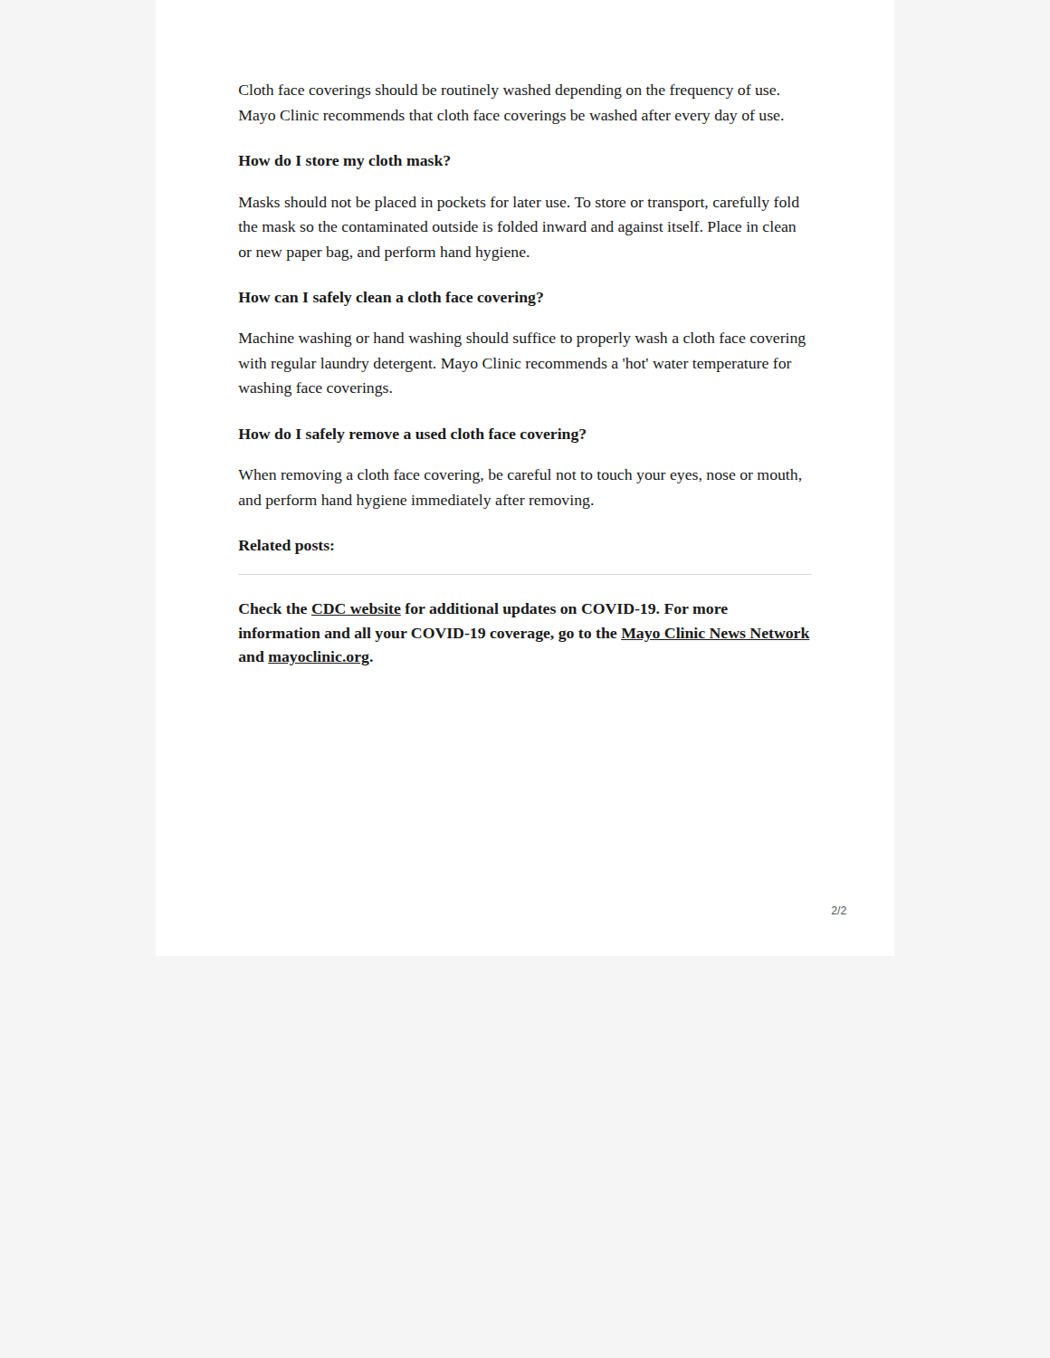Cloth face coverings should be routinely washed depending on the frequency of use. Mayo Clinic recommends that cloth face coverings be washed after every day of use.
How do I store my cloth mask?
Masks should not be placed in pockets for later use. To store or transport, carefully fold the mask so the contaminated outside is folded inward and against itself. Place in clean or new paper bag, and perform hand hygiene.
How can I safely clean a cloth face covering?
Machine washing or hand washing should suffice to properly wash a cloth face covering with regular laundry detergent. Mayo Clinic recommends a 'hot' water temperature for washing face coverings.
How do I safely remove a used cloth face covering?
When removing a cloth face covering, be careful not to touch your eyes, nose or mouth, and perform hand hygiene immediately after removing.
Related posts:
Check the CDC website for additional updates on COVID-19. For more information and all your COVID-19 coverage, go to the Mayo Clinic News Network and mayoclinic.org.
2/2